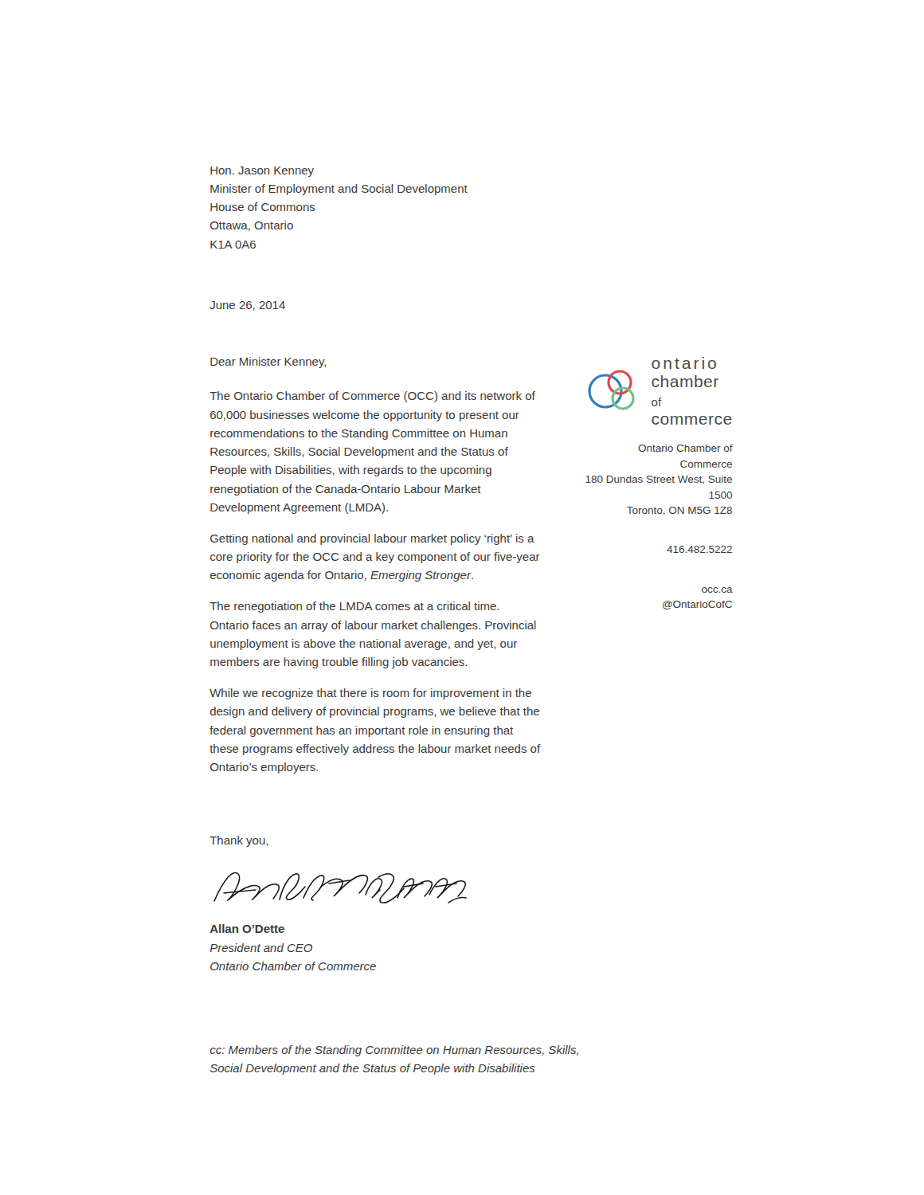Hon. Jason Kenney
Minister of Employment and Social Development
House of Commons
Ottawa, Ontario
K1A 0A6
June 26, 2014
Dear Minister Kenney,
The Ontario Chamber of Commerce (OCC) and its network of 60,000 businesses welcome the opportunity to present our recommendations to the Standing Committee on Human Resources, Skills, Social Development and the Status of People with Disabilities, with regards to the upcoming renegotiation of the Canada-Ontario Labour Market Development Agreement (LMDA).
Getting national and provincial labour market policy ‘right’ is a core priority for the OCC and a key component of our five-year economic agenda for Ontario, Emerging Stronger.
The renegotiation of the LMDA comes at a critical time. Ontario faces an array of labour market challenges. Provincial unemployment is above the national average, and yet, our members are having trouble filling job vacancies.
While we recognize that there is room for improvement in the design and delivery of provincial programs, we believe that the federal government has an important role in ensuring that these programs effectively address the labour market needs of Ontario’s employers.
ontario
chamber of
commerce
Ontario Chamber of Commerce
180 Dundas Street West, Suite 1500
Toronto, ON M5G 1Z8
416.482.5222
occ.ca
@OntarioCofC
Thank you,
Allan O’Dette
President and CEO
Ontario Chamber of Commerce
cc: Members of the Standing Committee on Human Resources, Skills, Social Development and the Status of People with Disabilities